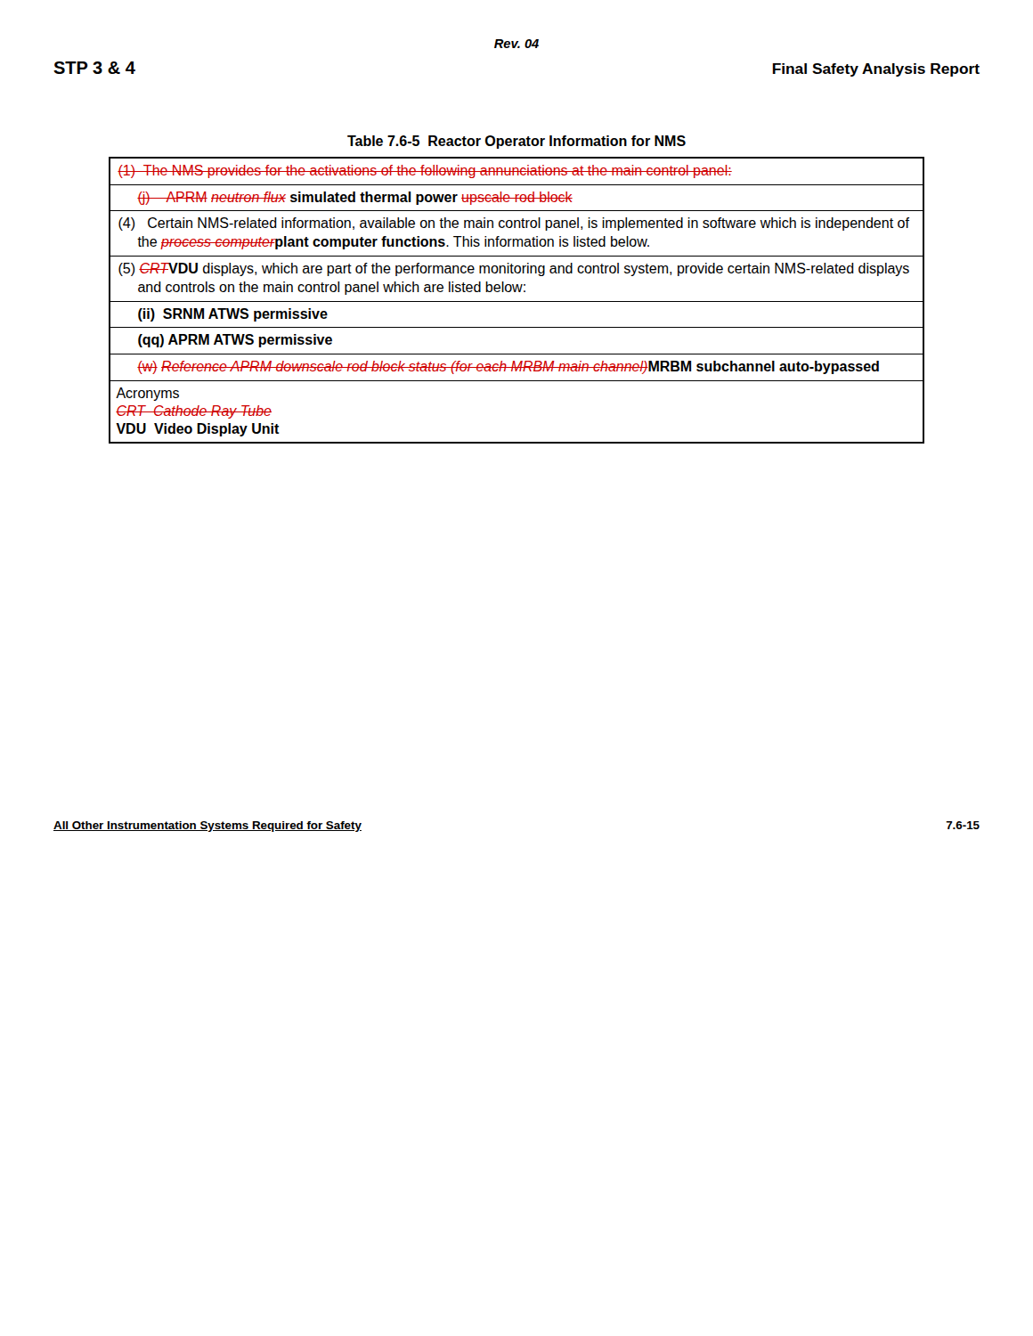Rev. 04
STP 3 & 4
Final Safety Analysis Report
Table 7.6-5 Reactor Operator Information for NMS
| (1) The NMS provides for the activations of the following annunciations at the main control panel: |
| (j) APRM neutron flux simulated thermal power upscale rod block |
| (4) Certain NMS-related information, available on the main control panel, is implemented in software which is independent of the process computer plant computer functions . This information is listed below. |
| (5) CRT VDU displays, which are part of the performance monitoring and control system, provide certain NMS-related displays and controls on the main control panel which are listed below: |
| (ii) SRNM ATWS permissive |
| (qq) APRM ATWS permissive |
| (w) Reference APRM downscale rod block status (for each MRBM main channel) MRBM subchannel auto-bypassed |
| Acronyms CRT Cathode Ray Tube VDU Video Display Unit |
All Other Instrumentation Systems Required for Safety
7.6-15